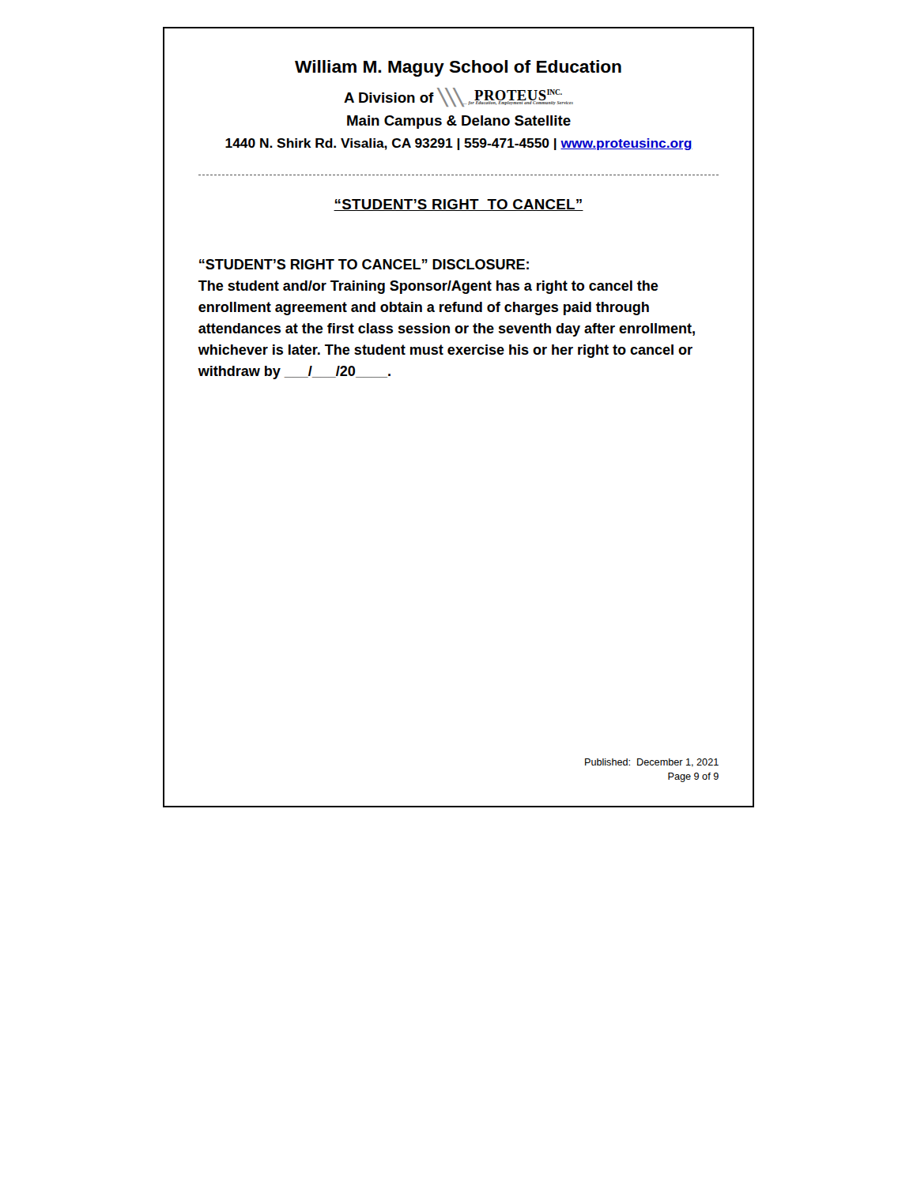William M. Maguy School of Education
A Division of ╲╲╲ PROTEUS INC. ... for Education, Employment and Community Services
Main Campus & Delano Satellite
1440 N. Shirk Rd. Visalia, CA 93291 | 559-471-4550 | www.proteusinc.org
“STUDENT’S RIGHT TO CANCEL”
“STUDENT’S RIGHT TO CANCEL” DISCLOSURE:
The student and/or Training Sponsor/Agent has a right to cancel the enrollment agreement and obtain a refund of charges paid through attendances at the first class session or the seventh day after enrollment, whichever is later. The student must exercise his or her right to cancel or withdraw by ___/___/20____.
Published: December 1, 2021
Page 9 of 9